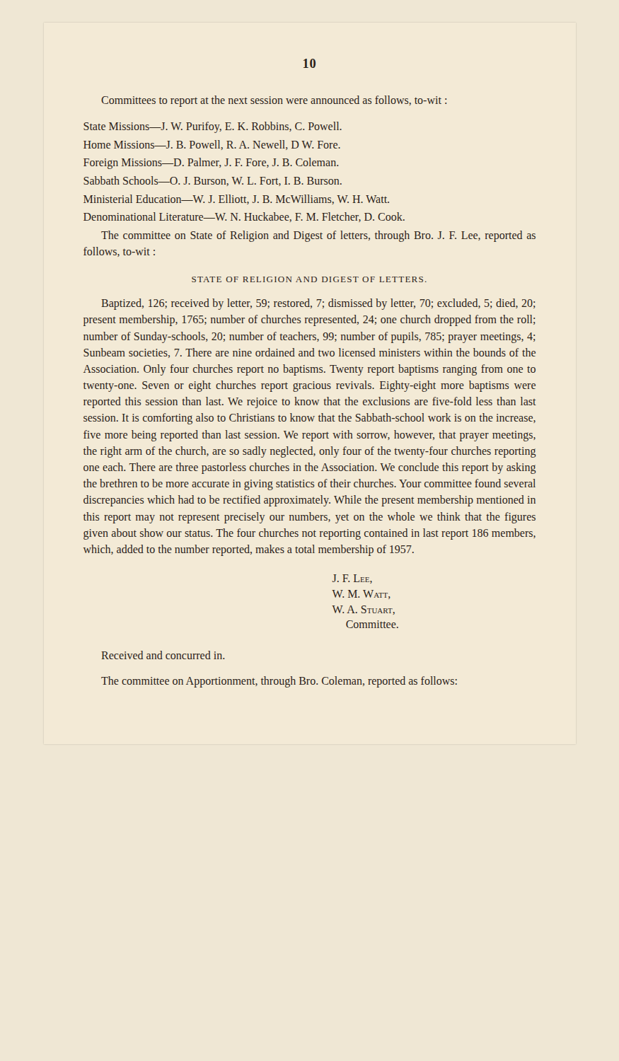10
Committees to report at the next session were announced as follows, to-wit :
State Missions—J. W. Purifoy, E. K. Robbins, C. Powell.
Home Missions—J. B. Powell, R. A. Newell, D W. Fore.
Foreign Missions—D. Palmer, J. F. Fore, J. B. Coleman.
Sabbath Schools—O. J. Burson, W. L. Fort, I. B. Burson.
Ministerial Education—W. J. Elliott, J. B. McWilliams, W. H. Watt.
Denominational Literature—W. N. Huckabee, F. M. Fletcher, D. Cook.
The committee on State of Religion and Digest of letters, through Bro. J. F. Lee, reported as follows, to-wit :
State of Religion and Digest of Letters.
Baptized, 126; received by letter, 59; restored, 7; dismissed by letter, 70; excluded, 5; died, 20; present membership, 1765; number of churches represented, 24; one church dropped from the roll; number of Sunday-schools, 20; number of teachers, 99; number of pupils, 785; prayer meetings, 4; Sunbeam societies, 7. There are nine ordained and two licensed ministers within the bounds of the Association. Only four churches report no baptisms. Twenty report baptisms ranging from one to twenty-one. Seven or eight churches report gracious revivals. Eighty-eight more baptisms were reported this session than last. We rejoice to know that the exclusions are five-fold less than last session. It is comforting also to Christians to know that the Sabbath-school work is on the increase, five more being reported than last session. We report with sorrow, however, that prayer meetings, the right arm of the church, are so sadly neglected, only four of the twenty-four churches reporting one each. There are three pastorless churches in the Association. We conclude this report by asking the brethren to be more accurate in giving statistics of their churches. Your committee found several discrepancies which had to be rectified approximately. While the present membership mentioned in this report may not represent precisely our numbers, yet on the whole we think that the figures given about show our status. The four churches not reporting contained in last report 186 members, which, added to the number reported, makes a total membership of 1957.
J. F. Lee,
W. M. Watt,
W. A. Stuart,
Committee.
Received and concurred in.
The committee on Apportionment, through Bro. Coleman, reported as follows: